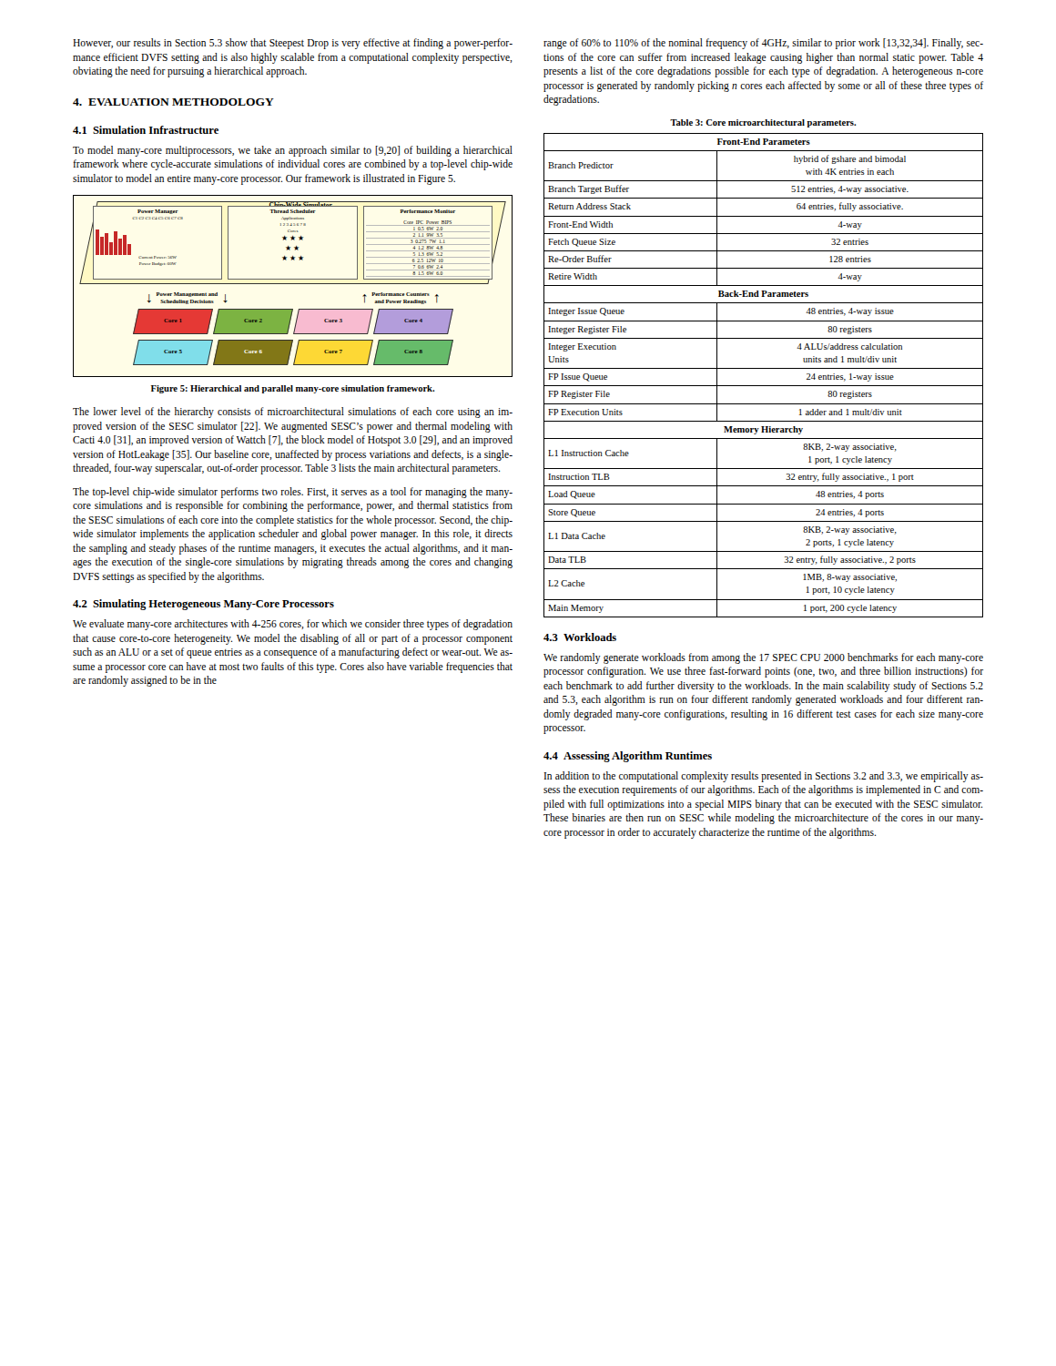However, our results in Section 5.3 show that Steepest Drop is very effective at finding a power-performance efficient DVFS setting and is also highly scalable from a computational complexity perspective, obviating the need for pursuing a hierarchical approach.
4. EVALUATION METHODOLOGY
4.1 Simulation Infrastructure
To model many-core multiprocessors, we take an approach similar to [9,20] of building a hierarchical framework where cycle-accurate simulations of individual cores are combined by a top-level chip-wide simulator to model an entire many-core processor. Our framework is illustrated in Figure 5.
Chip-Wide Simulator
Power Manager
C1 C2 C3 C4 C5 C6 C7 C8
Current Power: 56W
Power Budget: 60W
Thread Scheduler
Applications
1 2 3 4 5 6 7 8
Cores
★ ★ ★
★ ★
★ ★ ★
Performance Monitor
Core IPC Power BIPS
1 0.5 6W 2.0
2 1.1 9W 3.5
3 0.275 7W 1.1
4 1.2 8W 4.8
5 1.3 6W 5.2
6 2.5 12W 10
7 0.6 6W 2.4
8 1.5 6W 6.0
↓
Power Management and
Scheduling Decisions
↓
↑
Performance Counters
and Power Readings
↑
Core 1
Core 2
Core 3
Core 4
Core 5
Core 6
Core 7
Core 8
Figure 5: Hierarchical and parallel many-core simulation framework.
The lower level of the hierarchy consists of microarchitectural simulations of each core using an improved version of the SESC simulator [22]. We augmented SESC’s power and thermal modeling with Cacti 4.0 [31], an improved version of Wattch [7], the block model of Hotspot 3.0 [29], and an improved version of HotLeakage [35]. Our baseline core, unaffected by process variations and defects, is a single-threaded, four-way superscalar, out-of-order processor. Table 3 lists the main architectural parameters.
The top-level chip-wide simulator performs two roles. First, it serves as a tool for managing the many-core simulations and is responsible for combining the performance, power, and thermal statistics from the SESC simulations of each core into the complete statistics for the whole processor. Second, the chip-wide simulator implements the application scheduler and global power manager. In this role, it directs the sampling and steady phases of the runtime managers, it executes the actual algorithms, and it manages the execution of the single-core simulations by migrating threads among the cores and changing DVFS settings as specified by the algorithms.
4.2 Simulating Heterogeneous Many-Core Processors
We evaluate many-core architectures with 4-256 cores, for which we consider three types of degradation that cause core-to-core heterogeneity. We model the disabling of all or part of a processor component such as an ALU or a set of queue entries as a consequence of a manufacturing defect or wear-out. We assume a processor core can have at most two faults of this type. Cores also have variable frequencies that are randomly assigned to be in the
range of 60% to 110% of the nominal frequency of 4GHz, similar to prior work [13,32,34]. Finally, sections of the core can suffer from increased leakage causing higher than normal static power. Table 4 presents a list of the core degradations possible for each type of degradation. A heterogeneous n-core processor is generated by randomly picking n cores each affected by some or all of these three types of degradations.
Table 3: Core microarchitectural parameters.
| Front-End Parameters |
| --- |
| Branch Predictor | hybrid of gshare and bimodal with 4K entries in each |
| Branch Target Buffer | 512 entries, 4-way associative. |
| Return Address Stack | 64 entries, fully associative. |
| Front-End Width | 4-way |
| Fetch Queue Size | 32 entries |
| Re-Order Buffer | 128 entries |
| Retire Width | 4-way |
| Back-End Parameters |
| Integer Issue Queue | 48 entries, 4-way issue |
| Integer Register File | 80 registers |
| Integer Execution Units | 4 ALUs/address calculation units and 1 mult/div unit |
| FP Issue Queue | 24 entries, 1-way issue |
| FP Register File | 80 registers |
| FP Execution Units | 1 adder and 1 mult/div unit |
| Memory Hierarchy |
| L1 Instruction Cache | 8KB, 2-way associative, 1 port, 1 cycle latency |
| Instruction TLB | 32 entry, fully associative., 1 port |
| Load Queue | 48 entries, 4 ports |
| Store Queue | 24 entries, 4 ports |
| L1 Data Cache | 8KB, 2-way associative, 2 ports, 1 cycle latency |
| Data TLB | 32 entry, fully associative., 2 ports |
| L2 Cache | 1MB, 8-way associative, 1 port, 10 cycle latency |
| Main Memory | 1 port, 200 cycle latency |
4.3 Workloads
We randomly generate workloads from among the 17 SPEC CPU 2000 benchmarks for each many-core processor configuration. We use three fast-forward points (one, two, and three billion instructions) for each benchmark to add further diversity to the workloads. In the main scalability study of Sections 5.2 and 5.3, each algorithm is run on four different randomly generated workloads and four different randomly degraded many-core configurations, resulting in 16 different test cases for each size many-core processor.
4.4 Assessing Algorithm Runtimes
In addition to the computational complexity results presented in Sections 3.2 and 3.3, we empirically assess the execution requirements of our algorithms. Each of the algorithms is implemented in C and compiled with full optimizations into a special MIPS binary that can be executed with the SESC simulator. These binaries are then run on SESC while modeling the microarchitecture of the cores in our many-core processor in order to accurately characterize the runtime of the algorithms.